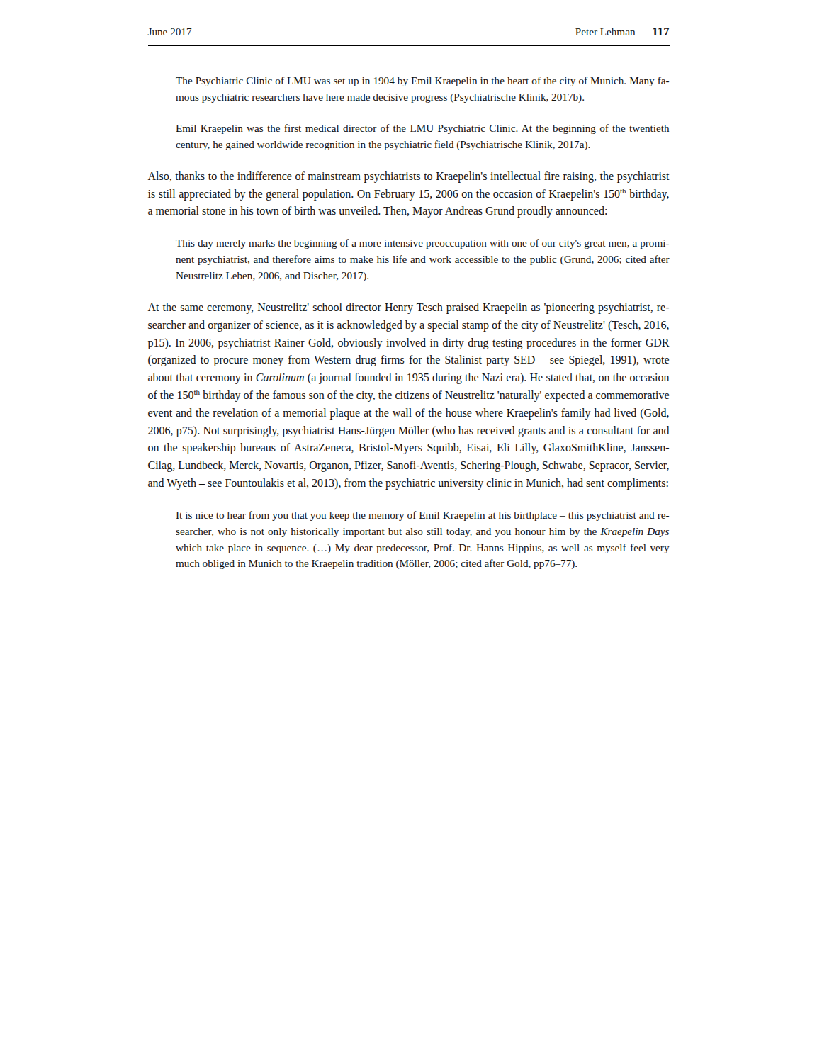June 2017
Peter Lehman 117
The Psychiatric Clinic of LMU was set up in 1904 by Emil Kraepelin in the heart of the city of Munich. Many famous psychiatric researchers have here made decisive progress (Psychiatrische Klinik, 2017b).
Emil Kraepelin was the first medical director of the LMU Psychiatric Clinic. At the beginning of the twentieth century, he gained worldwide recognition in the psychiatric field (Psychiatrische Klinik, 2017a).
Also, thanks to the indifference of mainstream psychiatrists to Kraepelin's intellectual fire raising, the psychiatrist is still appreciated by the general population. On February 15, 2006 on the occasion of Kraepelin's 150th birthday, a memorial stone in his town of birth was unveiled. Then, Mayor Andreas Grund proudly announced:
This day merely marks the beginning of a more intensive preoccupation with one of our city's great men, a prominent psychiatrist, and therefore aims to make his life and work accessible to the public (Grund, 2006; cited after Neustrelitz Leben, 2006, and Discher, 2017).
At the same ceremony, Neustrelitz' school director Henry Tesch praised Kraepelin as 'pioneering psychiatrist, researcher and organizer of science, as it is acknowledged by a special stamp of the city of Neustrelitz' (Tesch, 2016, p15). In 2006, psychiatrist Rainer Gold, obviously involved in dirty drug testing procedures in the former GDR (organized to procure money from Western drug firms for the Stalinist party SED – see Spiegel, 1991), wrote about that ceremony in Carolinum (a journal founded in 1935 during the Nazi era). He stated that, on the occasion of the 150th birthday of the famous son of the city, the citizens of Neustrelitz 'naturally' expected a commemorative event and the revelation of a memorial plaque at the wall of the house where Kraepelin's family had lived (Gold, 2006, p75). Not surprisingly, psychiatrist Hans-Jürgen Möller (who has received grants and is a consultant for and on the speakership bureaus of AstraZeneca, Bristol-Myers Squibb, Eisai, Eli Lilly, GlaxoSmithKline, Janssen-Cilag, Lundbeck, Merck, Novartis, Organon, Pfizer, Sanofi-Aventis, Schering-Plough, Schwabe, Sepracor, Servier, and Wyeth – see Fountoulakis et al, 2013), from the psychiatric university clinic in Munich, had sent compliments:
It is nice to hear from you that you keep the memory of Emil Kraepelin at his birthplace – this psychiatrist and researcher, who is not only historically important but also still today, and you honour him by the Kraepelin Days which take place in sequence. (…) My dear predecessor, Prof. Dr. Hanns Hippius, as well as myself feel very much obliged in Munich to the Kraepelin tradition (Möller, 2006; cited after Gold, pp76–77).